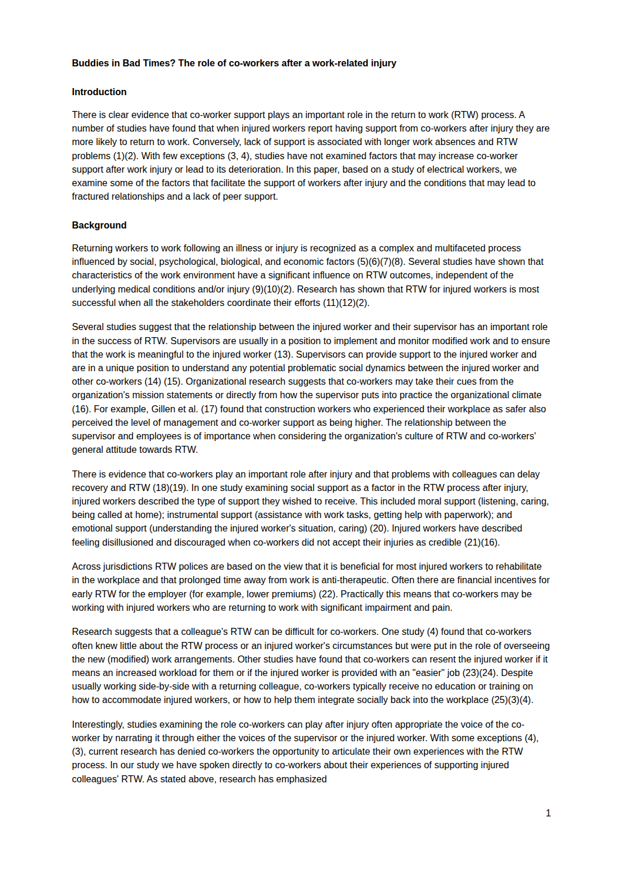Buddies in Bad Times? The role of co-workers after a work-related injury
Introduction
There is clear evidence that co-worker support plays an important role in the return to work (RTW) process. A number of studies have found that when injured workers report having support from co-workers after injury they are more likely to return to work. Conversely, lack of support is associated with longer work absences and RTW problems (1)(2). With few exceptions (3, 4), studies have not examined factors that may increase co-worker support after work injury or lead to its deterioration. In this paper, based on a study of electrical workers, we examine some of the factors that facilitate the support of workers after injury and the conditions that may lead to fractured relationships and a lack of peer support.
Background
Returning workers to work following an illness or injury is recognized as a complex and multifaceted process influenced by social, psychological, biological, and economic factors (5)(6)(7)(8). Several studies have shown that characteristics of the work environment have a significant influence on RTW outcomes, independent of the underlying medical conditions and/or injury (9)(10)(2). Research has shown that RTW for injured workers is most successful when all the stakeholders coordinate their efforts (11)(12)(2).
Several studies suggest that the relationship between the injured worker and their supervisor has an important role in the success of RTW. Supervisors are usually in a position to implement and monitor modified work and to ensure that the work is meaningful to the injured worker (13). Supervisors can provide support to the injured worker and are in a unique position to understand any potential problematic social dynamics between the injured worker and other co-workers (14) (15). Organizational research suggests that co-workers may take their cues from the organization's mission statements or directly from how the supervisor puts into practice the organizational climate (16). For example, Gillen et al. (17) found that construction workers who experienced their workplace as safer also perceived the level of management and co-worker support as being higher. The relationship between the supervisor and employees is of importance when considering the organization's culture of RTW and co-workers' general attitude towards RTW.
There is evidence that co-workers play an important role after injury and that problems with colleagues can delay recovery and RTW (18)(19). In one study examining social support as a factor in the RTW process after injury, injured workers described the type of support they wished to receive. This included moral support (listening, caring, being called at home); instrumental support (assistance with work tasks, getting help with paperwork); and emotional support (understanding the injured worker's situation, caring) (20). Injured workers have described feeling disillusioned and discouraged when co-workers did not accept their injuries as credible (21)(16).
Across jurisdictions RTW polices are based on the view that it is beneficial for most injured workers to rehabilitate in the workplace and that prolonged time away from work is anti-therapeutic. Often there are financial incentives for early RTW for the employer (for example, lower premiums) (22). Practically this means that co-workers may be working with injured workers who are returning to work with significant impairment and pain.
Research suggests that a colleague's RTW can be difficult for co-workers. One study (4) found that co-workers often knew little about the RTW process or an injured worker's circumstances but were put in the role of overseeing the new (modified) work arrangements. Other studies have found that co-workers can resent the injured worker if it means an increased workload for them or if the injured worker is provided with an "easier" job (23)(24). Despite usually working side-by-side with a returning colleague, co-workers typically receive no education or training on how to accommodate injured workers, or how to help them integrate socially back into the workplace (25)(3)(4).
Interestingly, studies examining the role co-workers can play after injury often appropriate the voice of the co-worker by narrating it through either the voices of the supervisor or the injured worker. With some exceptions (4), (3), current research has denied co-workers the opportunity to articulate their own experiences with the RTW process. In our study we have spoken directly to co-workers about their experiences of supporting injured colleagues' RTW. As stated above, research has emphasized
1